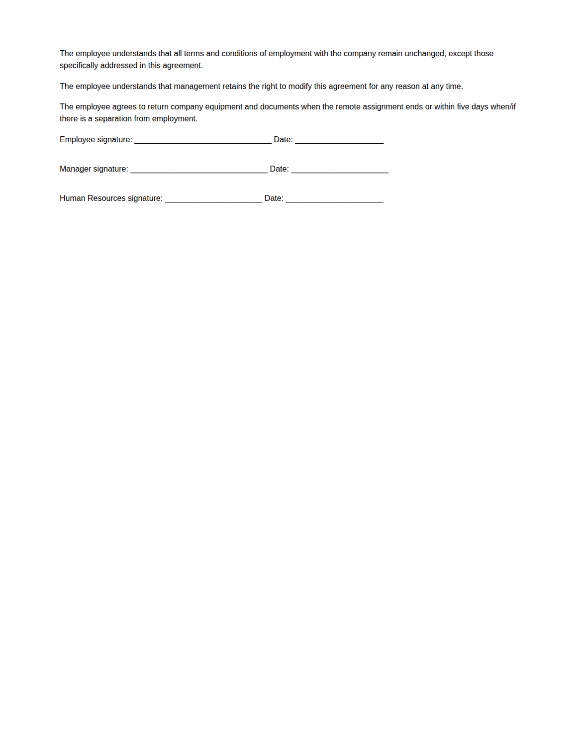The employee understands that all terms and conditions of employment with the company remain unchanged, except those specifically addressed in this agreement.
The employee understands that management retains the right to modify this agreement for any reason at any time.
The employee agrees to return company equipment and documents when the remote assignment ends or within five days when/if there is a separation from employment.
Employee signature: _______________________________ Date: ____________________
Manager signature: _______________________________ Date: ______________________
Human Resources signature: ______________________ Date: ______________________